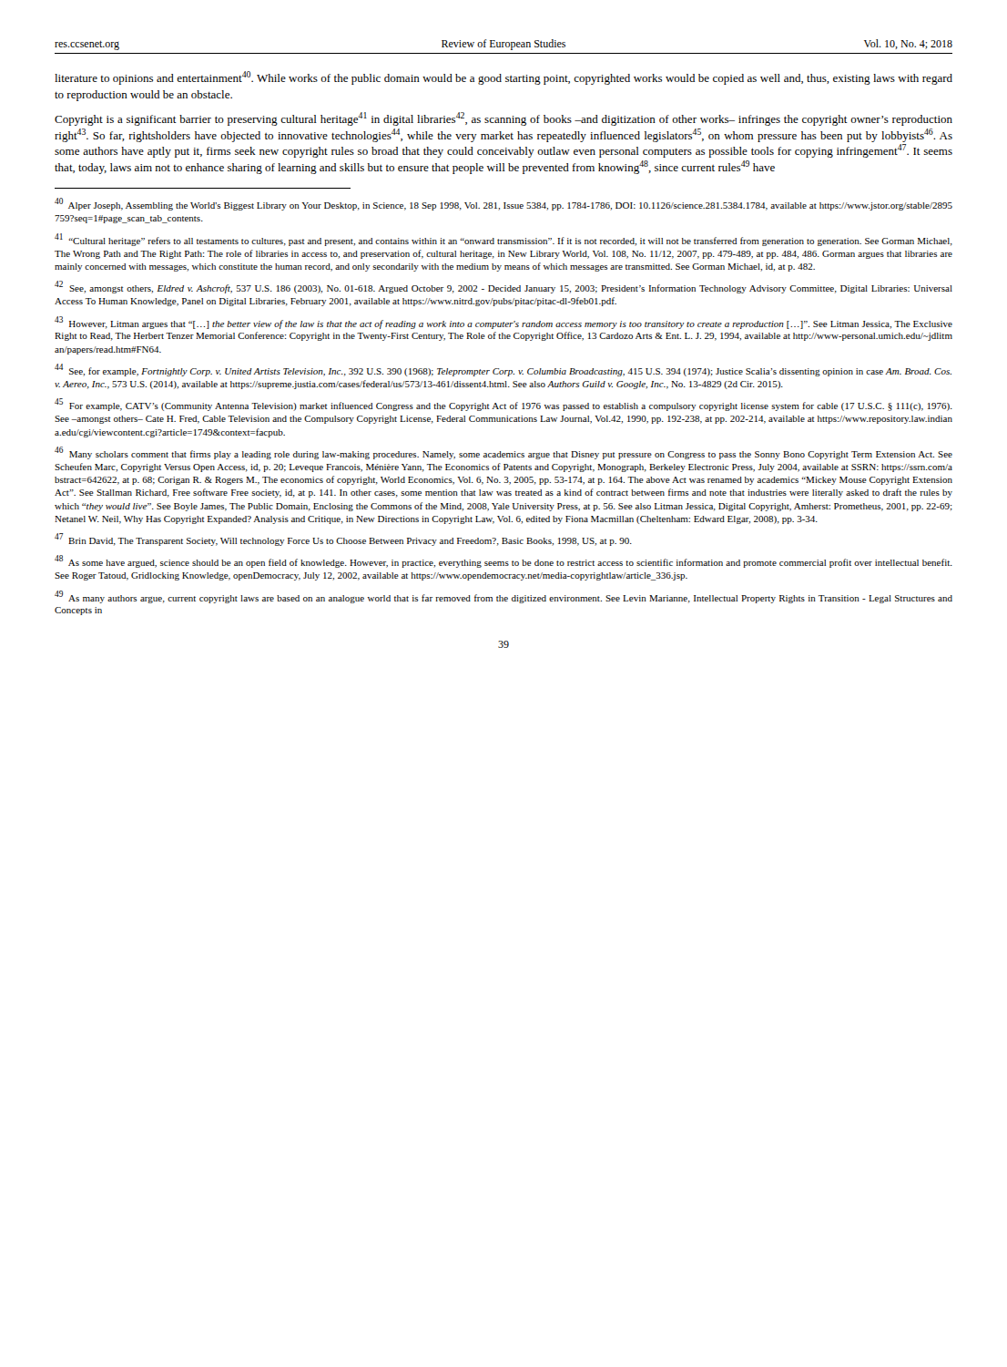res.ccsenet.org
Review of European Studies
Vol. 10, No. 4; 2018
literature to opinions and entertainment40. While works of the public domain would be a good starting point, copyrighted works would be copied as well and, thus, existing laws with regard to reproduction would be an obstacle.
Copyright is a significant barrier to preserving cultural heritage41 in digital libraries42, as scanning of books –and digitization of other works– infringes the copyright owner’s reproduction right43. So far, rightsholders have objected to innovative technologies44, while the very market has repeatedly influenced legislators45, on whom pressure has been put by lobbyists46. As some authors have aptly put it, firms seek new copyright rules so broad that they could conceivably outlaw even personal computers as possible tools for copying infringement47. It seems that, today, laws aim not to enhance sharing of learning and skills but to ensure that people will be prevented from knowing48, since current rules49 have
40 Alper Joseph, Assembling the World's Biggest Library on Your Desktop, in Science, 18 Sep 1998, Vol. 281, Issue 5384, pp. 1784-1786, DOI: 10.1126/science.281.5384.1784, available at https://www.jstor.org/stable/2895759?seq=1#page_scan_tab_contents.
41 “Cultural heritage” refers to all testaments to cultures, past and present, and contains within it an “onward transmission”. If it is not recorded, it will not be transferred from generation to generation. See Gorman Michael, The Wrong Path and The Right Path: The role of libraries in access to, and preservation of, cultural heritage, in New Library World, Vol. 108, No. 11/12, 2007, pp. 479-489, at pp. 484, 486. Gorman argues that libraries are mainly concerned with messages, which constitute the human record, and only secondarily with the medium by means of which messages are transmitted. See Gorman Michael, id, at p. 482.
42 See, amongst others, Eldred v. Ashcroft, 537 U.S. 186 (2003), No. 01-618. Argued October 9, 2002 - Decided January 15, 2003; President’s Information Technology Advisory Committee, Digital Libraries: Universal Access To Human Knowledge, Panel on Digital Libraries, February 2001, available at https://www.nitrd.gov/pubs/pitac/pitac-dl-9feb01.pdf.
43 However, Litman argues that “[…] the better view of the law is that the act of reading a work into a computer's random access memory is too transitory to create a reproduction […]”. See Litman Jessica, The Exclusive Right to Read, The Herbert Tenzer Memorial Conference: Copyright in the Twenty-First Century, The Role of the Copyright Office, 13 Cardozo Arts & Ent. L. J. 29, 1994, available at http://www-personal.umich.edu/~jdlitman/papers/read.htm#FN64.
44 See, for example, Fortnightly Corp. v. United Artists Television, Inc., 392 U.S. 390 (1968); Teleprompter Corp. v. Columbia Broadcasting, 415 U.S. 394 (1974); Justice Scalia’s dissenting opinion in case Am. Broad. Cos. v. Aereo, Inc., 573 U.S. (2014), available at https://supreme.justia.com/cases/federal/us/573/13-461/dissent4.html. See also Authors Guild v. Google, Inc., No. 13-4829 (2d Cir. 2015).
45 For example, CATV’s (Community Antenna Television) market influenced Congress and the Copyright Act of 1976 was passed to establish a compulsory copyright license system for cable (17 U.S.C. § 111(c), 1976). See –amongst others– Cate H. Fred, Cable Television and the Compulsory Copyright License, Federal Communications Law Journal, Vol.42, 1990, pp. 192-238, at pp. 202-214, available at https://www.repository.law.indiana.edu/cgi/viewcontent.cgi?article=1749&context=facpub.
46 Many scholars comment that firms play a leading role during law-making procedures. Namely, some academics argue that Disney put pressure on Congress to pass the Sonny Bono Copyright Term Extension Act. See Scheufen Marc, Copyright Versus Open Access, id, p. 20; Leveque Francois, Ménière Yann, The Economics of Patents and Copyright, Monograph, Berkeley Electronic Press, July 2004, available at SSRN: https://ssrn.com/abstract=642622, at p. 68; Corigan R. & Rogers M., The economics of copyright, World Economics, Vol. 6, No. 3, 2005, pp. 53-174, at p. 164. The above Act was renamed by academics “Mickey Mouse Copyright Extension Act”. See Stallman Richard, Free software Free society, id, at p. 141. In other cases, some mention that law was treated as a kind of contract between firms and note that industries were literally asked to draft the rules by which “they would live”. See Boyle James, The Public Domain, Enclosing the Commons of the Mind, 2008, Yale University Press, at p. 56. See also Litman Jessica, Digital Copyright, Amherst: Prometheus, 2001, pp. 22-69; Netanel W. Neil, Why Has Copyright Expanded? Analysis and Critique, in New Directions in Copyright Law, Vol. 6, edited by Fiona Macmillan (Cheltenham: Edward Elgar, 2008), pp. 3-34.
47 Brin David, The Transparent Society, Will technology Force Us to Choose Between Privacy and Freedom?, Basic Books, 1998, US, at p. 90.
48 As some have argued, science should be an open field of knowledge. However, in practice, everything seems to be done to restrict access to scientific information and promote commercial profit over intellectual benefit. See Roger Tatoud, Gridlocking Knowledge, openDemocracy, July 12, 2002, available at https://www.opendemocracy.net/media-copyrightlaw/article_336.jsp.
49 As many authors argue, current copyright laws are based on an analogue world that is far removed from the digitized environment. See Levin Marianne, Intellectual Property Rights in Transition - Legal Structures and Concepts in
39